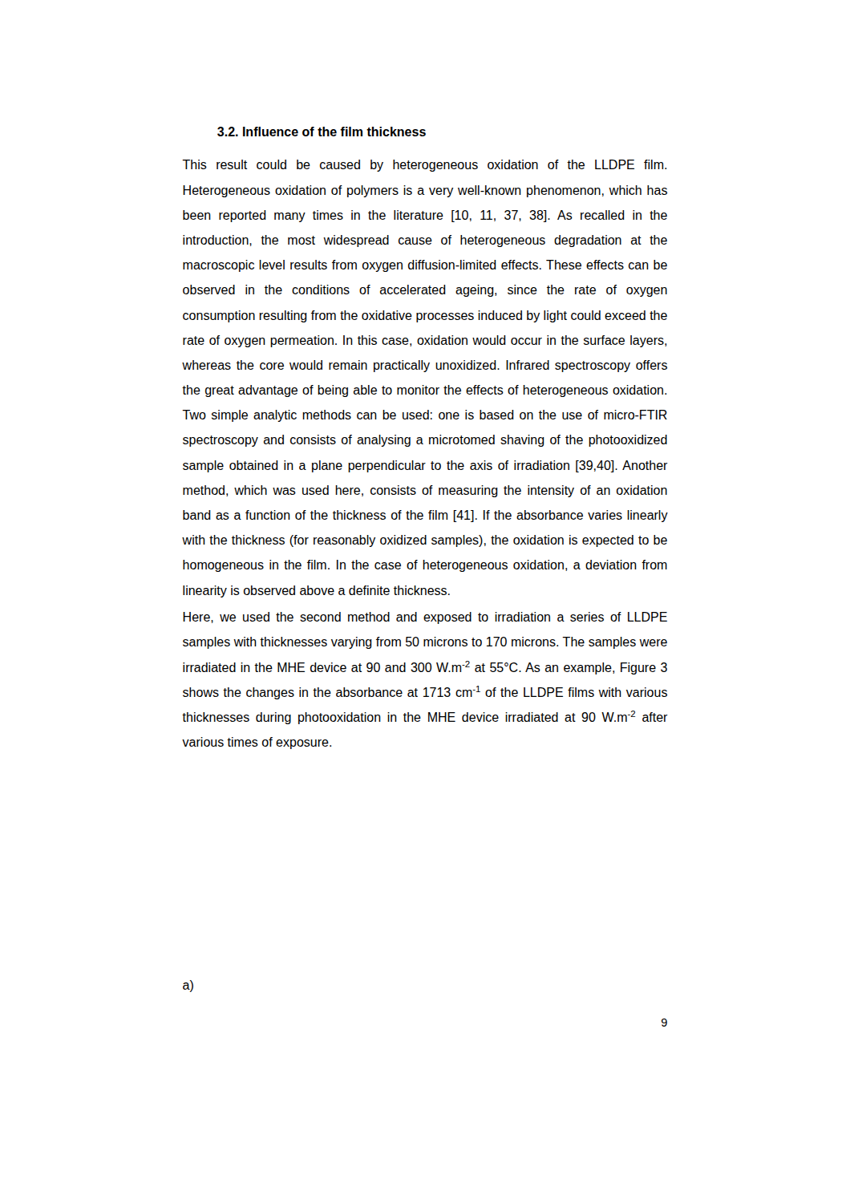3.2. Influence of the film thickness
This result could be caused by heterogeneous oxidation of the LLDPE film. Heterogeneous oxidation of polymers is a very well-known phenomenon, which has been reported many times in the literature [10, 11, 37, 38]. As recalled in the introduction, the most widespread cause of heterogeneous degradation at the macroscopic level results from oxygen diffusion-limited effects. These effects can be observed in the conditions of accelerated ageing, since the rate of oxygen consumption resulting from the oxidative processes induced by light could exceed the rate of oxygen permeation. In this case, oxidation would occur in the surface layers, whereas the core would remain practically unoxidized. Infrared spectroscopy offers the great advantage of being able to monitor the effects of heterogeneous oxidation. Two simple analytic methods can be used: one is based on the use of micro-FTIR spectroscopy and consists of analysing a microtomed shaving of the photooxidized sample obtained in a plane perpendicular to the axis of irradiation [39,40]. Another method, which was used here, consists of measuring the intensity of an oxidation band as a function of the thickness of the film [41]. If the absorbance varies linearly with the thickness (for reasonably oxidized samples), the oxidation is expected to be homogeneous in the film. In the case of heterogeneous oxidation, a deviation from linearity is observed above a definite thickness.
Here, we used the second method and exposed to irradiation a series of LLDPE samples with thicknesses varying from 50 microns to 170 microns. The samples were irradiated in the MHE device at 90 and 300 W.m-2 at 55°C. As an example, Figure 3 shows the changes in the absorbance at 1713 cm-1 of the LLDPE films with various thicknesses during photooxidation in the MHE device irradiated at 90 W.m-2 after various times of exposure.
a)
9